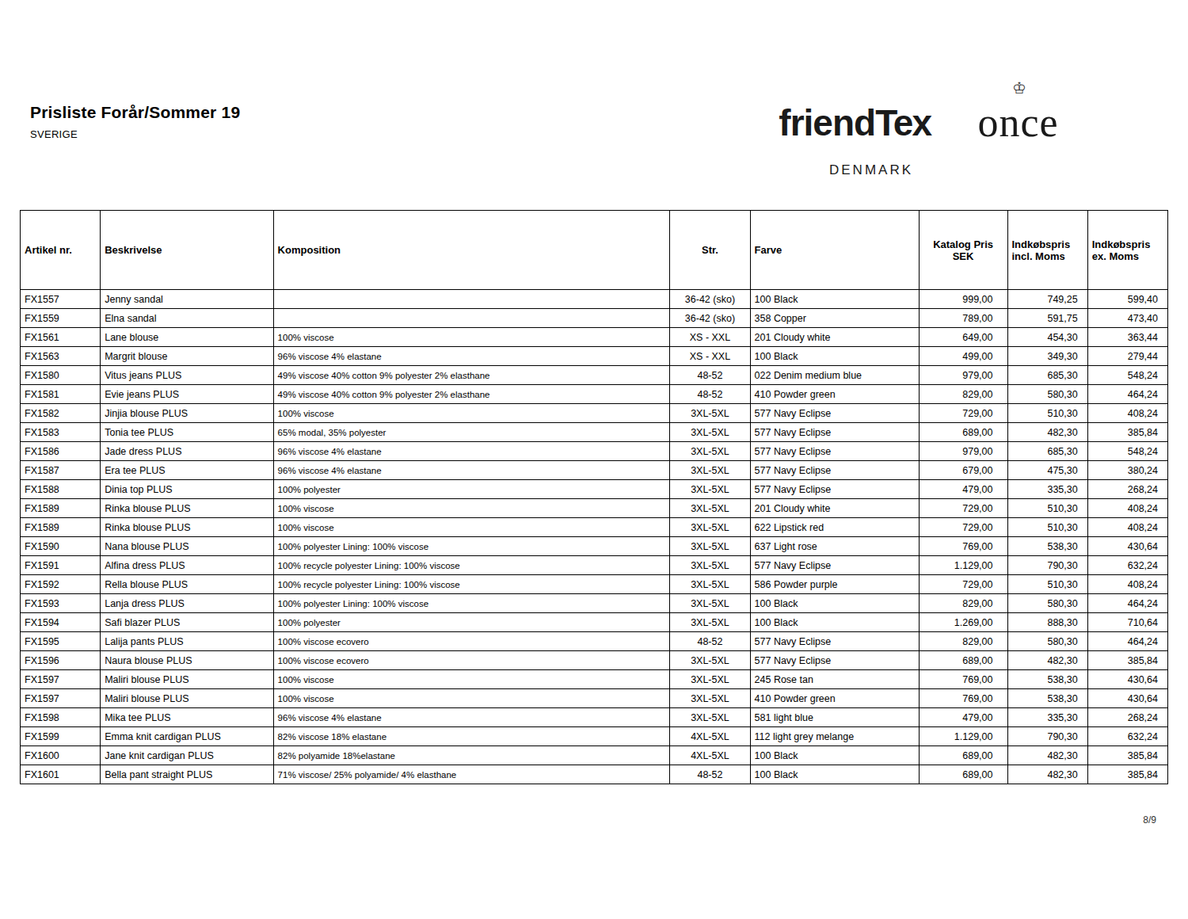Prisliste Forår/Sommer 19
SVERIGE
friendTex ♔ once
DENMARK
| Artikel nr. | Beskrivelse | Komposition | Str. | Farve | Katalog Pris SEK | Indkøbspris incl. Moms | Indkøbspris ex. Moms |
| --- | --- | --- | --- | --- | --- | --- | --- |
| FX1557 | Jenny sandal | | 36-42 (sko) | 100 Black | 999,00 | 749,25 | 599,40 |
| FX1559 | Elna sandal | | 36-42 (sko) | 358 Copper | 789,00 | 591,75 | 473,40 |
| FX1561 | Lane blouse | 100% viscose | XS - XXL | 201 Cloudy white | 649,00 | 454,30 | 363,44 |
| FX1563 | Margrit blouse | 96% viscose 4% elastane | XS - XXL | 100 Black | 499,00 | 349,30 | 279,44 |
| FX1580 | Vitus jeans PLUS | 49% viscose 40% cotton 9% polyester 2% elasthane | 48-52 | 022 Denim medium blue | 979,00 | 685,30 | 548,24 |
| FX1581 | Evie jeans PLUS | 49% viscose 40% cotton 9% polyester 2% elasthane | 48-52 | 410 Powder green | 829,00 | 580,30 | 464,24 |
| FX1582 | Jinjia blouse PLUS | 100% viscose | 3XL-5XL | 577 Navy Eclipse | 729,00 | 510,30 | 408,24 |
| FX1583 | Tonia tee PLUS | 65% modal, 35% polyester | 3XL-5XL | 577 Navy Eclipse | 689,00 | 482,30 | 385,84 |
| FX1586 | Jade dress PLUS | 96% viscose 4% elastane | 3XL-5XL | 577 Navy Eclipse | 979,00 | 685,30 | 548,24 |
| FX1587 | Era tee PLUS | 96% viscose 4% elastane | 3XL-5XL | 577 Navy Eclipse | 679,00 | 475,30 | 380,24 |
| FX1588 | Dinia top PLUS | 100% polyester | 3XL-5XL | 577 Navy Eclipse | 479,00 | 335,30 | 268,24 |
| FX1589 | Rinka blouse PLUS | 100% viscose | 3XL-5XL | 201 Cloudy white | 729,00 | 510,30 | 408,24 |
| FX1589 | Rinka blouse PLUS | 100% viscose | 3XL-5XL | 622 Lipstick red | 729,00 | 510,30 | 408,24 |
| FX1590 | Nana blouse PLUS | 100% polyester Lining: 100% viscose | 3XL-5XL | 637 Light rose | 769,00 | 538,30 | 430,64 |
| FX1591 | Alfina dress PLUS | 100% recycle polyester Lining: 100% viscose | 3XL-5XL | 577 Navy Eclipse | 1.129,00 | 790,30 | 632,24 |
| FX1592 | Rella blouse PLUS | 100% recycle polyester Lining: 100% viscose | 3XL-5XL | 586 Powder purple | 729,00 | 510,30 | 408,24 |
| FX1593 | Lanja dress PLUS | 100% polyester Lining: 100% viscose | 3XL-5XL | 100 Black | 829,00 | 580,30 | 464,24 |
| FX1594 | Safi blazer PLUS | 100% polyester | 3XL-5XL | 100 Black | 1.269,00 | 888,30 | 710,64 |
| FX1595 | Lalija pants PLUS | 100% viscose ecovero | 48-52 | 577 Navy Eclipse | 829,00 | 580,30 | 464,24 |
| FX1596 | Naura blouse PLUS | 100% viscose ecovero | 3XL-5XL | 577 Navy Eclipse | 689,00 | 482,30 | 385,84 |
| FX1597 | Maliri blouse PLUS | 100% viscose | 3XL-5XL | 245 Rose tan | 769,00 | 538,30 | 430,64 |
| FX1597 | Maliri blouse PLUS | 100% viscose | 3XL-5XL | 410 Powder green | 769,00 | 538,30 | 430,64 |
| FX1598 | Mika tee PLUS | 96% viscose 4% elastane | 3XL-5XL | 581 light blue | 479,00 | 335,30 | 268,24 |
| FX1599 | Emma knit cardigan PLUS | 82% viscose 18% elastane | 4XL-5XL | 112 light grey melange | 1.129,00 | 790,30 | 632,24 |
| FX1600 | Jane knit cardigan PLUS | 82% polyamide 18%elastane | 4XL-5XL | 100 Black | 689,00 | 482,30 | 385,84 |
| FX1601 | Bella pant straight PLUS | 71% viscose/ 25% polyamide/ 4% elasthane | 48-52 | 100 Black | 689,00 | 482,30 | 385,84 |
8/9